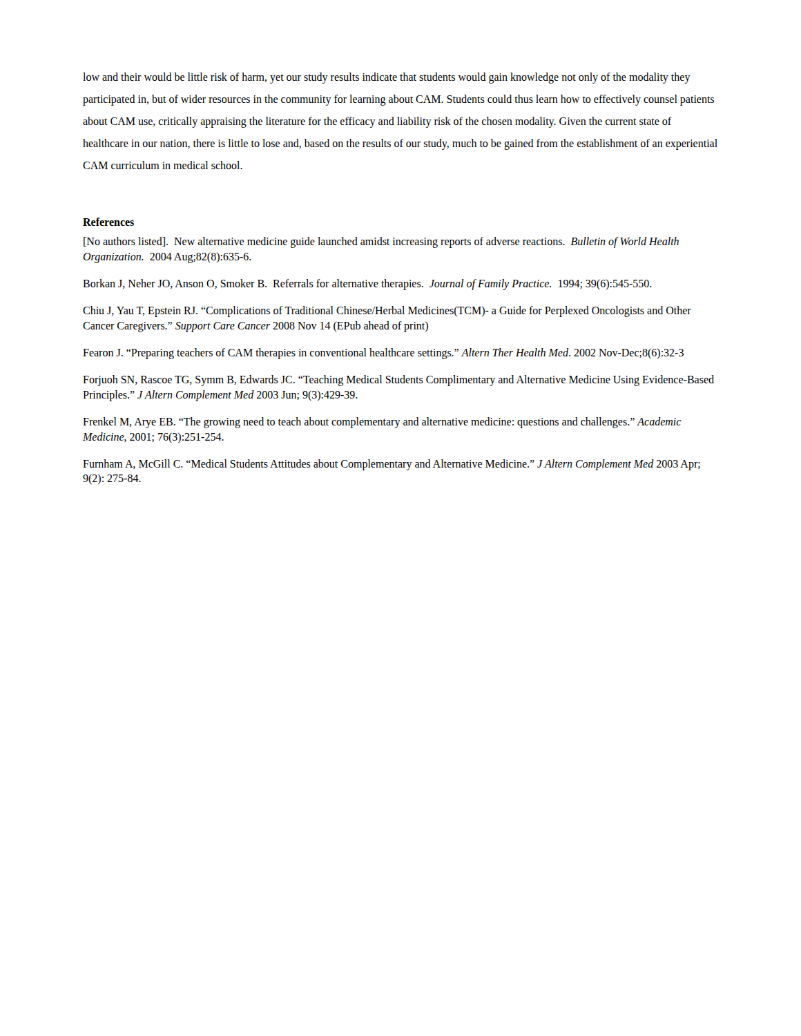low and their would be little risk of harm, yet our study results indicate that students would gain knowledge not only of the modality they participated in, but of wider resources in the community for learning about CAM. Students could thus learn how to effectively counsel patients about CAM use, critically appraising the literature for the efficacy and liability risk of the chosen modality. Given the current state of healthcare in our nation, there is little to lose and, based on the results of our study, much to be gained from the establishment of an experiential CAM curriculum in medical school.
References
[No authors listed]. New alternative medicine guide launched amidst increasing reports of adverse reactions. Bulletin of World Health Organization. 2004 Aug;82(8):635-6.
Borkan J, Neher JO, Anson O, Smoker B. Referrals for alternative therapies. Journal of Family Practice. 1994; 39(6):545-550.
Chiu J, Yau T, Epstein RJ. “Complications of Traditional Chinese/Herbal Medicines(TCM)- a Guide for Perplexed Oncologists and Other Cancer Caregivers.” Support Care Cancer 2008 Nov 14 (EPub ahead of print)
Fearon J. “Preparing teachers of CAM therapies in conventional healthcare settings.” Altern Ther Health Med. 2002 Nov-Dec;8(6):32-3
Forjuoh SN, Rascoe TG, Symm B, Edwards JC. “Teaching Medical Students Complimentary and Alternative Medicine Using Evidence-Based Principles.” J Altern Complement Med 2003 Jun; 9(3):429-39.
Frenkel M, Arye EB. “The growing need to teach about complementary and alternative medicine: questions and challenges.” Academic Medicine, 2001; 76(3):251-254.
Furnham A, McGill C. “Medical Students Attitudes about Complementary and Alternative Medicine.” J Altern Complement Med 2003 Apr; 9(2): 275-84.